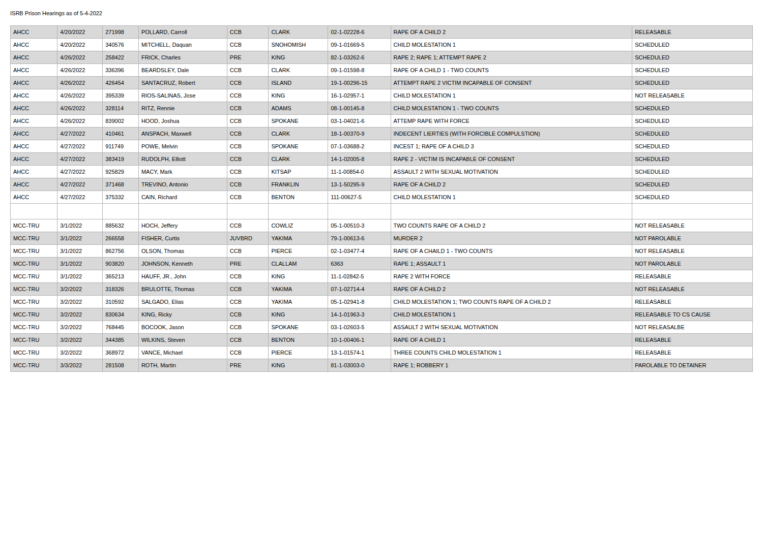ISRB Prison Hearings as of 5-4-2022
| AHCC | 4/20/2022 | 271998 | POLLARD, Carroll | CCB | CLARK | 02-1-02228-6 | RAPE OF A CHILD 2 | RELEASABLE |
| AHCC | 4/20/2022 | 340576 | MITCHELL, Daquan | CCB | SNOHOMISH | 09-1-01669-5 | CHILD MOLESTATION 1 | SCHEDULED |
| AHCC | 4/26/2022 | 258422 | FRICK, Charles | PRE | KING | 82-1-03262-6 | RAPE 2; RAPE 1; ATTEMPT RAPE 2 | SCHEDULED |
| AHCC | 4/26/2022 | 336396 | BEARDSLEY, Dale | CCB | CLARK | 09-1-01598-8 | RAPE OF A CHILD 1 - TWO COUNTS | SCHEDULED |
| AHCC | 4/26/2022 | 426454 | SANTACRUZ, Robert | CCB | ISLAND | 19-1-00296-15 | ATTEMPT RAPE 2 VICTIM INCAPABLE OF CONSENT | SCHEDULED |
| AHCC | 4/26/2022 | 395339 | RIOS-SALINAS, Jose | CCB | KING | 16-1-02957-1 | CHILD MOLESTATION 1 | NOT RELEASABLE |
| AHCC | 4/26/2022 | 328114 | RITZ, Rennie | CCB | ADAMS | 08-1-00145-8 | CHILD MOLESTATION 1 - TWO COUNTS | SCHEDULED |
| AHCC | 4/26/2022 | 839002 | HOOD, Joshua | CCB | SPOKANE | 03-1-04021-6 | ATTEMP RAPE WITH FORCE | SCHEDULED |
| AHCC | 4/27/2022 | 410461 | ANSPACH, Maxwell | CCB | CLARK | 18-1-00370-9 | INDECENT LIERTIES (WITH FORCIBLE COMPULSTION) | SCHEDULED |
| AHCC | 4/27/2022 | 911749 | POWE, Melvin | CCB | SPOKANE | 07-1-03688-2 | INCEST 1; RAPE OF A CHILD 3 | SCHEDULED |
| AHCC | 4/27/2022 | 383419 | RUDOLPH, Elliott | CCB | CLARK | 14-1-02005-8 | RAPE 2 - VICTIM IS INCAPABLE OF CONSENT | SCHEDULED |
| AHCC | 4/27/2022 | 925829 | MACY, Mark | CCB | KITSAP | 11-1-00854-0 | ASSAULT 2 WITH SEXUAL MOTIVATION | SCHEDULED |
| AHCC | 4/27/2022 | 371468 | TREVINO, Antonio | CCB | FRANKLIN | 13-1-50295-9 | RAPE OF A CHILD 2 | SCHEDULED |
| AHCC | 4/27/2022 | 375332 | CAIN, Richard | CCB | BENTON | 111-00627-5 | CHILD MOLESTATION 1 | SCHEDULED |
| MCC-TRU | 3/1/2022 | 885632 | HOCH, Jeffery | CCB | COWLIZ | 05-1-00510-3 | TWO COUNTS RAPE OF A CHILD 2 | NOT RELEASABLE |
| MCC-TRU | 3/1/2022 | 266558 | FISHER, Curtis | JUVBRD | YAKIMA | 79-1-00613-6 | MURDER 2 | NOT PAROLABLE |
| MCC-TRU | 3/1/2022 | 862756 | OLSON, Thomas | CCB | PIERCE | 02-1-03477-4 | RAPE OF A CHAILD 1 - TWO COUNTS | NOT RELEASABLE |
| MCC-TRU | 3/1/2022 | 903820 | JOHNSON, Kenneth | PRE | CLALLAM | 6363 | RAPE 1; ASSAULT 1 | NOT PAROLABLE |
| MCC-TRU | 3/1/2022 | 365213 | HAUFF, JR., John | CCB | KING | 11-1-02842-5 | RAPE 2 WITH FORCE | RELEASABLE |
| MCC-TRU | 3/2/2022 | 318326 | BRULOTTE, Thomas | CCB | YAKIMA | 07-1-02714-4 | RAPE OF A CHILD 2 | NOT RELEASABLE |
| MCC-TRU | 3/2/2022 | 310592 | SALGADO, Elias | CCB | YAKIMA | 05-1-02941-8 | CHILD MOLESTATION 1; TWO COUNTS RAPE OF A CHILD 2 | RELEASABLE |
| MCC-TRU | 3/2/2022 | 830634 | KING, Ricky | CCB | KING | 14-1-01963-3 | CHILD MOLESTATION 1 | RELEASABLE TO CS CAUSE |
| MCC-TRU | 3/2/2022 | 768445 | BOCOOK, Jason | CCB | SPOKANE | 03-1-02603-5 | ASSAULT 2 WITH SEXUAL MOTIVATION | NOT RELEASALBE |
| MCC-TRU | 3/2/2022 | 344385 | WILKINS, Steven | CCB | BENTON | 10-1-00406-1 | RAPE OF A CHILD 1 | RELEASABLE |
| MCC-TRU | 3/2/2022 | 368972 | VANCE, Michael | CCB | PIERCE | 13-1-01574-1 | THREE COUNTS CHILD MOLESTATION 1 | RELEASABLE |
| MCC-TRU | 3/3/2022 | 281508 | ROTH, Martin | PRE | KING | 81-1-03003-0 | RAPE 1; ROBBERY 1 | PAROLABLE TO DETAINER |